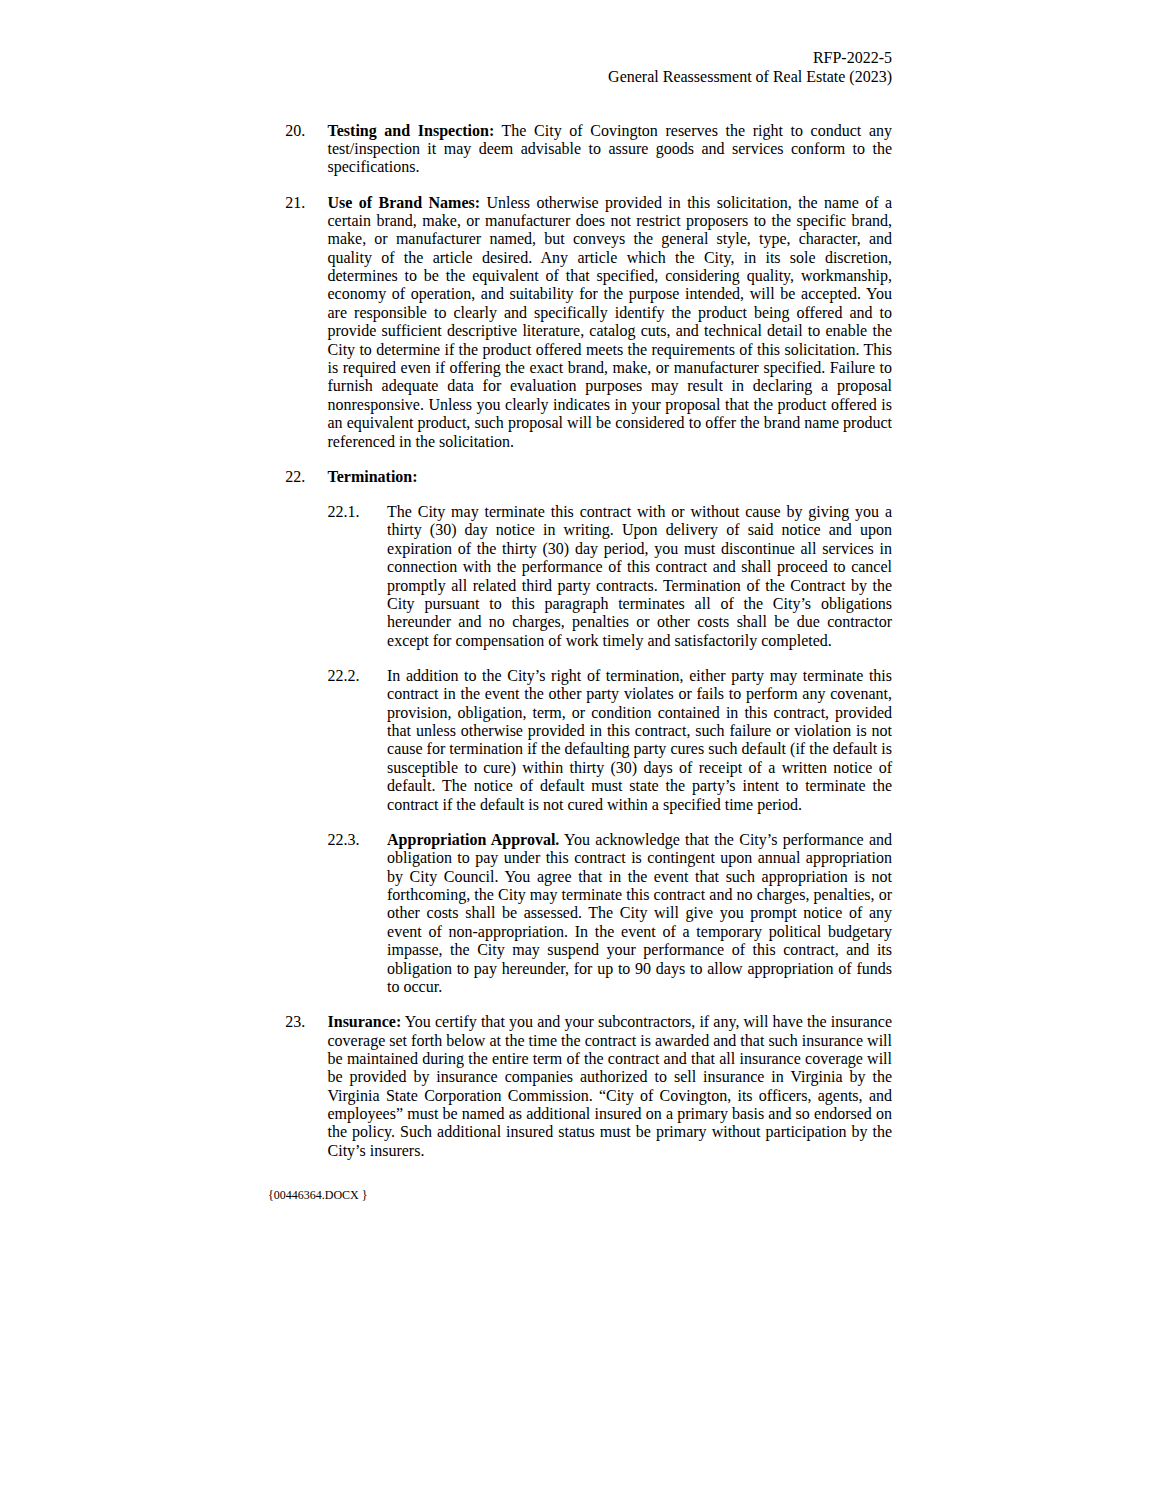RFP-2022-5
General Reassessment of Real Estate (2023)
20.
Testing and Inspection: The City of Covington reserves the right to conduct any test/inspection it may deem advisable to assure goods and services conform to the specifications.
21.
Use of Brand Names: Unless otherwise provided in this solicitation, the name of a certain brand, make, or manufacturer does not restrict proposers to the specific brand, make, or manufacturer named, but conveys the general style, type, character, and quality of the article desired. Any article which the City, in its sole discretion, determines to be the equivalent of that specified, considering quality, workmanship, economy of operation, and suitability for the purpose intended, will be accepted. You are responsible to clearly and specifically identify the product being offered and to provide sufficient descriptive literature, catalog cuts, and technical detail to enable the City to determine if the product offered meets the requirements of this solicitation. This is required even if offering the exact brand, make, or manufacturer specified. Failure to furnish adequate data for evaluation purposes may result in declaring a proposal nonresponsive. Unless you clearly indicates in your proposal that the product offered is an equivalent product, such proposal will be considered to offer the brand name product referenced in the solicitation.
22.
Termination:
22.1.
The City may terminate this contract with or without cause by giving you a thirty (30) day notice in writing. Upon delivery of said notice and upon expiration of the thirty (30) day period, you must discontinue all services in connection with the performance of this contract and shall proceed to cancel promptly all related third party contracts. Termination of the Contract by the City pursuant to this paragraph terminates all of the City’s obligations hereunder and no charges, penalties or other costs shall be due contractor except for compensation of work timely and satisfactorily completed.
22.2.
In addition to the City’s right of termination, either party may terminate this contract in the event the other party violates or fails to perform any covenant, provision, obligation, term, or condition contained in this contract, provided that unless otherwise provided in this contract, such failure or violation is not cause for termination if the defaulting party cures such default (if the default is susceptible to cure) within thirty (30) days of receipt of a written notice of default. The notice of default must state the party’s intent to terminate the contract if the default is not cured within a specified time period.
22.3.
Appropriation Approval. You acknowledge that the City’s performance and obligation to pay under this contract is contingent upon annual appropriation by City Council. You agree that in the event that such appropriation is not forthcoming, the City may terminate this contract and no charges, penalties, or other costs shall be assessed. The City will give you prompt notice of any event of non-appropriation. In the event of a temporary political budgetary impasse, the City may suspend your performance of this contract, and its obligation to pay hereunder, for up to 90 days to allow appropriation of funds to occur.
23.
Insurance: You certify that you and your subcontractors, if any, will have the insurance coverage set forth below at the time the contract is awarded and that such insurance will be maintained during the entire term of the contract and that all insurance coverage will be provided by insurance companies authorized to sell insurance in Virginia by the Virginia State Corporation Commission. “City of Covington, its officers, agents, and employees” must be named as additional insured on a primary basis and so endorsed on the policy. Such additional insured status must be primary without participation by the City’s insurers.
{00446364.DOCX }